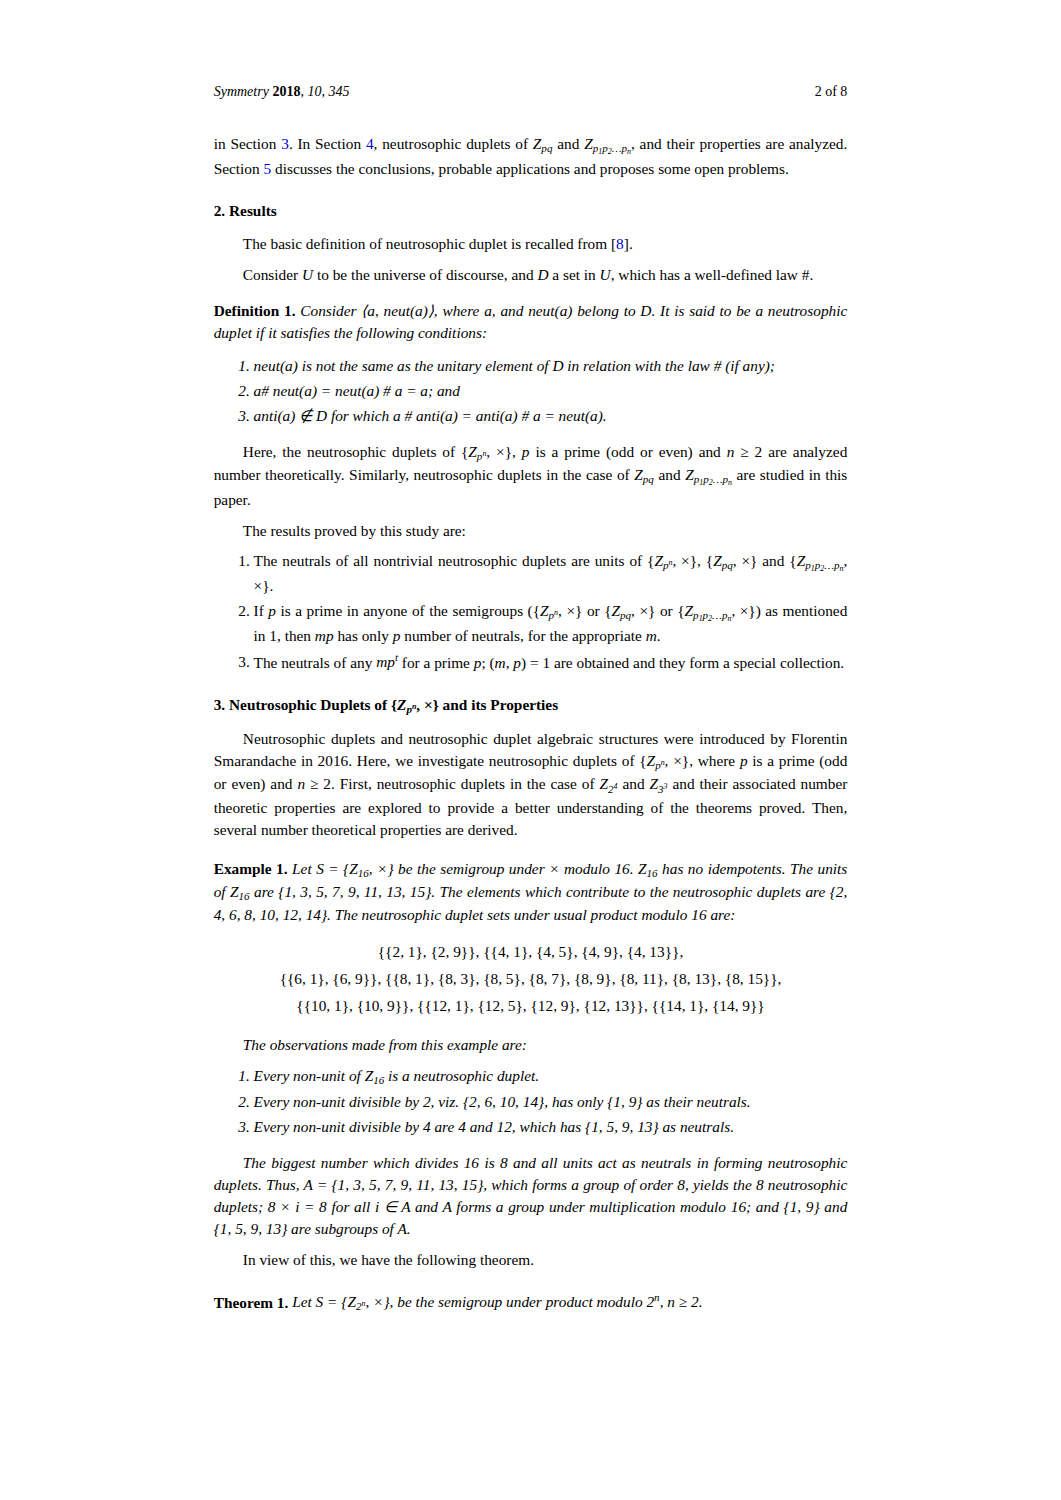Symmetry 2018, 10, 345
2 of 8
in Section 3. In Section 4, neutrosophic duplets of Zpq and Zp1p2…pn, and their properties are analyzed. Section 5 discusses the conclusions, probable applications and proposes some open problems.
2. Results
The basic definition of neutrosophic duplet is recalled from [8].
Consider U to be the universe of discourse, and D a set in U, which has a well-defined law #.
Definition 1. Consider ⟨a, neut(a)⟩, where a, and neut(a) belong to D. It is said to be a neutrosophic duplet if it satisfies the following conditions:
neut(a) is not the same as the unitary element of D in relation with the law # (if any);
a# neut(a) = neut(a) # a = a; and
anti(a) ∉ D for which a # anti(a) = anti(a) # a = neut(a).
Here, the neutrosophic duplets of {Zpn, ×}, p is a prime (odd or even) and n ≥ 2 are analyzed number theoretically. Similarly, neutrosophic duplets in the case of Zpq and Zp1p2…pn are studied in this paper.
The results proved by this study are:
The neutrals of all nontrivial neutrosophic duplets are units of {Zpn, ×}, {Zpq, ×} and {Zp1p2…pn, ×}.
If p is a prime in anyone of the semigroups ({Zpn, ×} or {Zpq, ×} or {Zp1p2…pn, ×}) as mentioned in 1, then mp has only p number of neutrals, for the appropriate m.
The neutrals of any mpt for a prime p; (m, p) = 1 are obtained and they form a special collection.
3. Neutrosophic Duplets of {Zpn, ×} and its Properties
Neutrosophic duplets and neutrosophic duplet algebraic structures were introduced by Florentin Smarandache in 2016. Here, we investigate neutrosophic duplets of {Zpn, ×}, where p is a prime (odd or even) and n ≥ 2. First, neutrosophic duplets in the case of Z24 and Z33 and their associated number theoretic properties are explored to provide a better understanding of the theorems proved. Then, several number theoretical properties are derived.
Example 1. Let S = {Z16, ×} be the semigroup under × modulo 16. Z16 has no idempotents. The units of Z16 are {1, 3, 5, 7, 9, 11, 13, 15}. The elements which contribute to the neutrosophic duplets are {2, 4, 6, 8, 10, 12, 14}. The neutrosophic duplet sets under usual product modulo 16 are:
{{2, 1}, {2, 9}}, {{4, 1}, {4, 5}, {4, 9}, {4, 13}},
{{6, 1}, {6, 9}}, {{8, 1}, {8, 3}, {8, 5}, {8, 7}, {8, 9}, {8, 11}, {8, 13}, {8, 15}},
{{10, 1}, {10, 9}}, {{12, 1}, {12, 5}, {12, 9}, {12, 13}}, {{14, 1}, {14, 9}}
The observations made from this example are:
Every non-unit of Z16 is a neutrosophic duplet.
Every non-unit divisible by 2, viz. {2, 6, 10, 14}, has only {1, 9} as their neutrals.
Every non-unit divisible by 4 are 4 and 12, which has {1, 5, 9, 13} as neutrals.
The biggest number which divides 16 is 8 and all units act as neutrals in forming neutrosophic duplets. Thus, A = {1, 3, 5, 7, 9, 11, 13, 15}, which forms a group of order 8, yields the 8 neutrosophic duplets; 8 × i = 8 for all i ∈ A and A forms a group under multiplication modulo 16; and {1, 9} and {1, 5, 9, 13} are subgroups of A.
In view of this, we have the following theorem.
Theorem 1. Let S = {Z2n, ×}, be the semigroup under product modulo 2n, n ≥ 2.